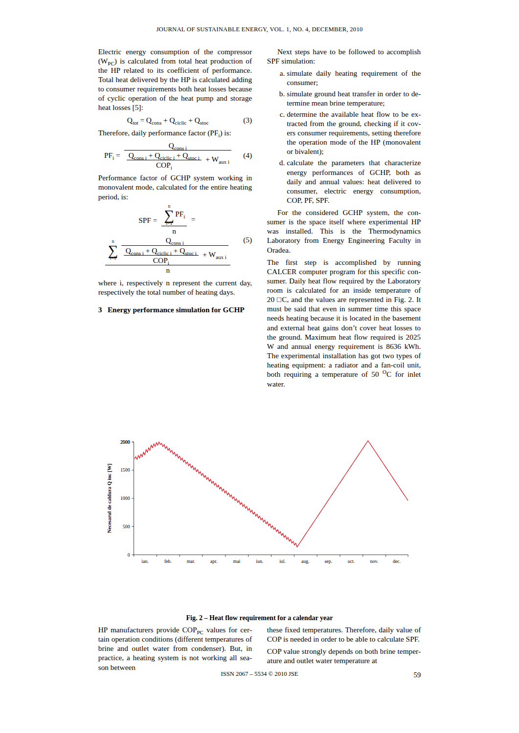JOURNAL OF SUSTAINABLE ENERGY, VOL. 1, NO. 4, DECEMBER, 2010
Electric energy consumption of the compressor (WPC) is calculated from total heat production of the HP related to its coefficient of performance. Total heat delivered by the HP is calculated adding to consumer requirements both heat losses because of cyclic operation of the heat pump and storage heat losses [5]:
Qtot = Qcons + Qciclic + Qstoc
(3)
Therefore, daily performance factor (PFi) is:
PFi = Qcons i Qcons i + Qciclic i + Qstoc i COPi + Waux i
(4)
Performance factor of GCHP system working in monovalent mode, calculated for the entire heating period, is:
SPF = n ∑ i=1 PFi n = n ∑ i=1 Qcons i Qcons i + Qciclic i + Qstoc i COPi + Waux i n
(5)
where i, respectively n represent the current day, respectively the total number of heating days.
3 Energy performance simulation for GCHP
Next steps have to be followed to accomplish SPF simulation:
simulate daily heating requirement of the consumer;
simulate ground heat transfer in order to determine mean brine temperature;
determine the available heat flow to be extracted from the ground, checking if it covers consumer requirements, setting therefore the operation mode of the HP (monovalent or bivalent);
calculate the parameters that characterize energy performances of GCHP, both as daily and annual values: heat delivered to consumer, electric energy consumption, COP, PF, SPF.
For the considered GCHP system, the consumer is the space itself where experimental HP was installed. This is the Thermodynamics Laboratory from Energy Engineering Faculty in Oradea.
The first step is accomplished by running CALCER computer program for this specific consumer. Daily heat flow required by the Laboratory room is calculated for an inside temperature of 20 □C, and the values are represented in Fig. 2. It must be said that even in summer time this space needs heating because it is located in the basement and external heat gains don’t cover heat losses to the ground. Maximum heat flow required is 2025 W and annual energy requirement is 8636 kWh. The experimental installation has got two types of heating equipment: a radiator and a fan-coil unit, both requiring a temperature of 50 OC for inlet water.
0 500 1000 1500 2000 2500 Necesarul de caldura Q inc [W] ian. feb. mar. apr. mai iun. iul. aug. sep. oct. nov. dec.
Fig. 2 – Heat flow requirement for a calendar year
HP manufacturers provide COPPC values for certain operation conditions (different temperatures of brine and outlet water from condenser). But, in practice, a heating system is not working all season between
these fixed temperatures. Therefore, daily value of COP is needed in order to be able to calculate SPF.
COP value strongly depends on both brine temperature and outlet water temperature at
ISSN 2067 – 5534 © 2010 JSE
59